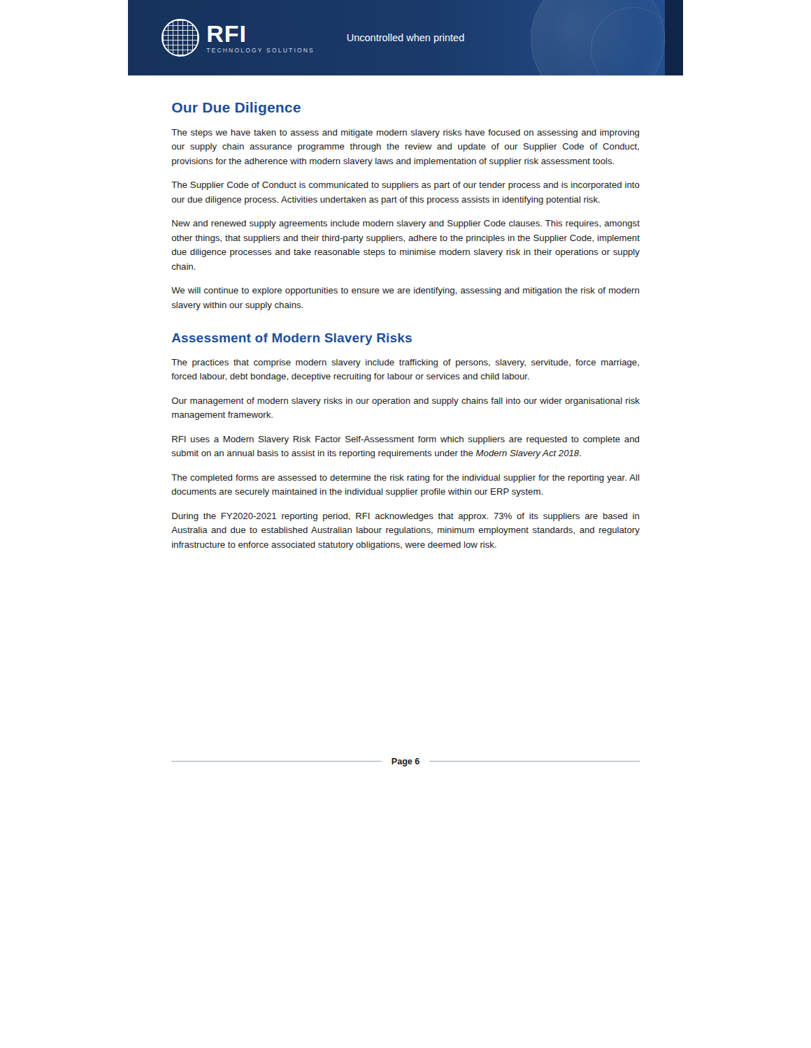RFI
Technology Solutions
Uncontrolled when printed
Our Due Diligence
The steps we have taken to assess and mitigate modern slavery risks have focused on assessing and improving our supply chain assurance programme through the review and update of our Supplier Code of Conduct, provisions for the adherence with modern slavery laws and implementation of supplier risk assessment tools.
The Supplier Code of Conduct is communicated to suppliers as part of our tender process and is incorporated into our due diligence process. Activities undertaken as part of this process assists in identifying potential risk.
New and renewed supply agreements include modern slavery and Supplier Code clauses. This requires, amongst other things, that suppliers and their third-party suppliers, adhere to the principles in the Supplier Code, implement due diligence processes and take reasonable steps to minimise modern slavery risk in their operations or supply chain.
We will continue to explore opportunities to ensure we are identifying, assessing and mitigation the risk of modern slavery within our supply chains.
Assessment of Modern Slavery Risks
The practices that comprise modern slavery include trafficking of persons, slavery, servitude, force marriage, forced labour, debt bondage, deceptive recruiting for labour or services and child labour.
Our management of modern slavery risks in our operation and supply chains fall into our wider organisational risk management framework.
RFI uses a Modern Slavery Risk Factor Self-Assessment form which suppliers are requested to complete and submit on an annual basis to assist in its reporting requirements under the Modern Slavery Act 2018.
The completed forms are assessed to determine the risk rating for the individual supplier for the reporting year. All documents are securely maintained in the individual supplier profile within our ERP system.
During the FY2020-2021 reporting period, RFI acknowledges that approx. 73% of its suppliers are based in Australia and due to established Australian labour regulations, minimum employment standards, and regulatory infrastructure to enforce associated statutory obligations, were deemed low risk.
Page 6